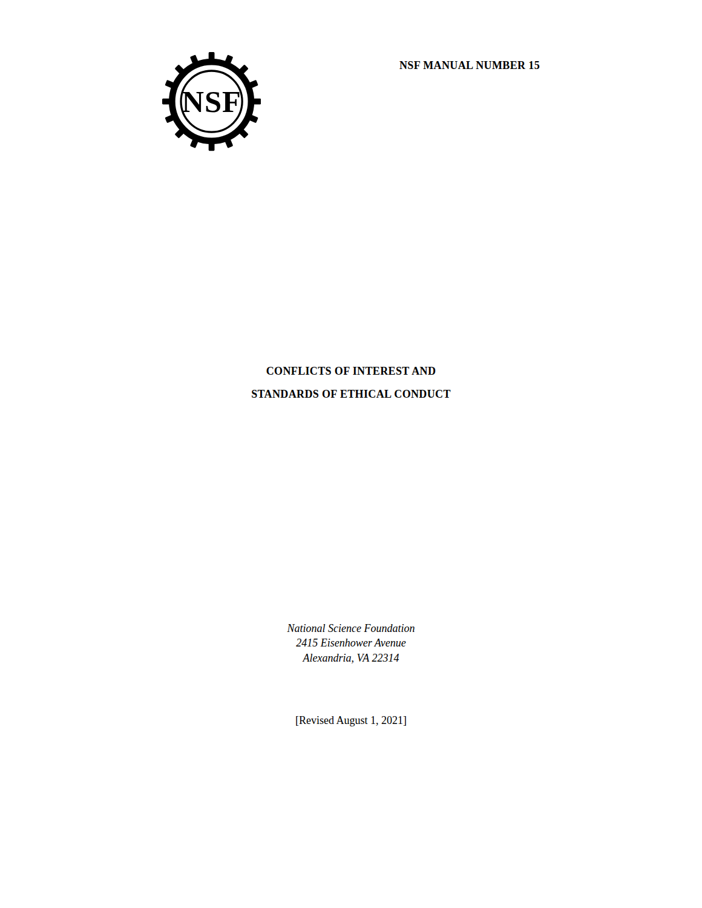National Science Foundation logo NSF
NSF MANUAL NUMBER 15
CONFLICTS OF INTEREST AND
STANDARDS OF ETHICAL CONDUCT
National Science Foundation
2415 Eisenhower Avenue
Alexandria, VA 22314
[Revised August 1, 2021]